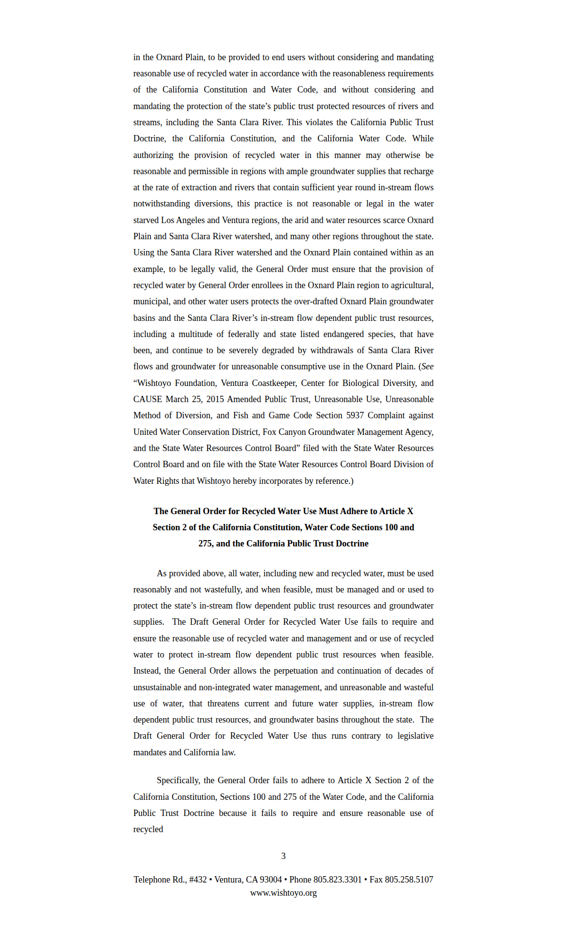in the Oxnard Plain, to be provided to end users without considering and mandating reasonable use of recycled water in accordance with the reasonableness requirements of the California Constitution and Water Code, and without considering and mandating the protection of the state’s public trust protected resources of rivers and streams, including the Santa Clara River. This violates the California Public Trust Doctrine, the California Constitution, and the California Water Code. While authorizing the provision of recycled water in this manner may otherwise be reasonable and permissible in regions with ample groundwater supplies that recharge at the rate of extraction and rivers that contain sufficient year round in-stream flows notwithstanding diversions, this practice is not reasonable or legal in the water starved Los Angeles and Ventura regions, the arid and water resources scarce Oxnard Plain and Santa Clara River watershed, and many other regions throughout the state. Using the Santa Clara River watershed and the Oxnard Plain contained within as an example, to be legally valid, the General Order must ensure that the provision of recycled water by General Order enrollees in the Oxnard Plain region to agricultural, municipal, and other water users protects the over-drafted Oxnard Plain groundwater basins and the Santa Clara River’s in-stream flow dependent public trust resources, including a multitude of federally and state listed endangered species, that have been, and continue to be severely degraded by withdrawals of Santa Clara River flows and groundwater for unreasonable consumptive use in the Oxnard Plain. (See “Wishtoyo Foundation, Ventura Coastkeeper, Center for Biological Diversity, and CAUSE March 25, 2015 Amended Public Trust, Unreasonable Use, Unreasonable Method of Diversion, and Fish and Game Code Section 5937 Complaint against United Water Conservation District, Fox Canyon Groundwater Management Agency, and the State Water Resources Control Board” filed with the State Water Resources Control Board and on file with the State Water Resources Control Board Division of Water Rights that Wishtoyo hereby incorporates by reference.)
The General Order for Recycled Water Use Must Adhere to Article X Section 2 of the California Constitution, Water Code Sections 100 and 275, and the California Public Trust Doctrine
As provided above, all water, including new and recycled water, must be used reasonably and not wastefully, and when feasible, must be managed and or used to protect the state’s in-stream flow dependent public trust resources and groundwater supplies. The Draft General Order for Recycled Water Use fails to require and ensure the reasonable use of recycled water and management and or use of recycled water to protect in-stream flow dependent public trust resources when feasible. Instead, the General Order allows the perpetuation and continuation of decades of unsustainable and non-integrated water management, and unreasonable and wasteful use of water, that threatens current and future water supplies, in-stream flow dependent public trust resources, and groundwater basins throughout the state. The Draft General Order for Recycled Water Use thus runs contrary to legislative mandates and California law.
Specifically, the General Order fails to adhere to Article X Section 2 of the California Constitution, Sections 100 and 275 of the Water Code, and the California Public Trust Doctrine because it fails to require and ensure reasonable use of recycled
3
Telephone Rd., #432 • Ventura, CA 93004 • Phone 805.823.3301 • Fax 805.258.5107
www.wishtoyo.org